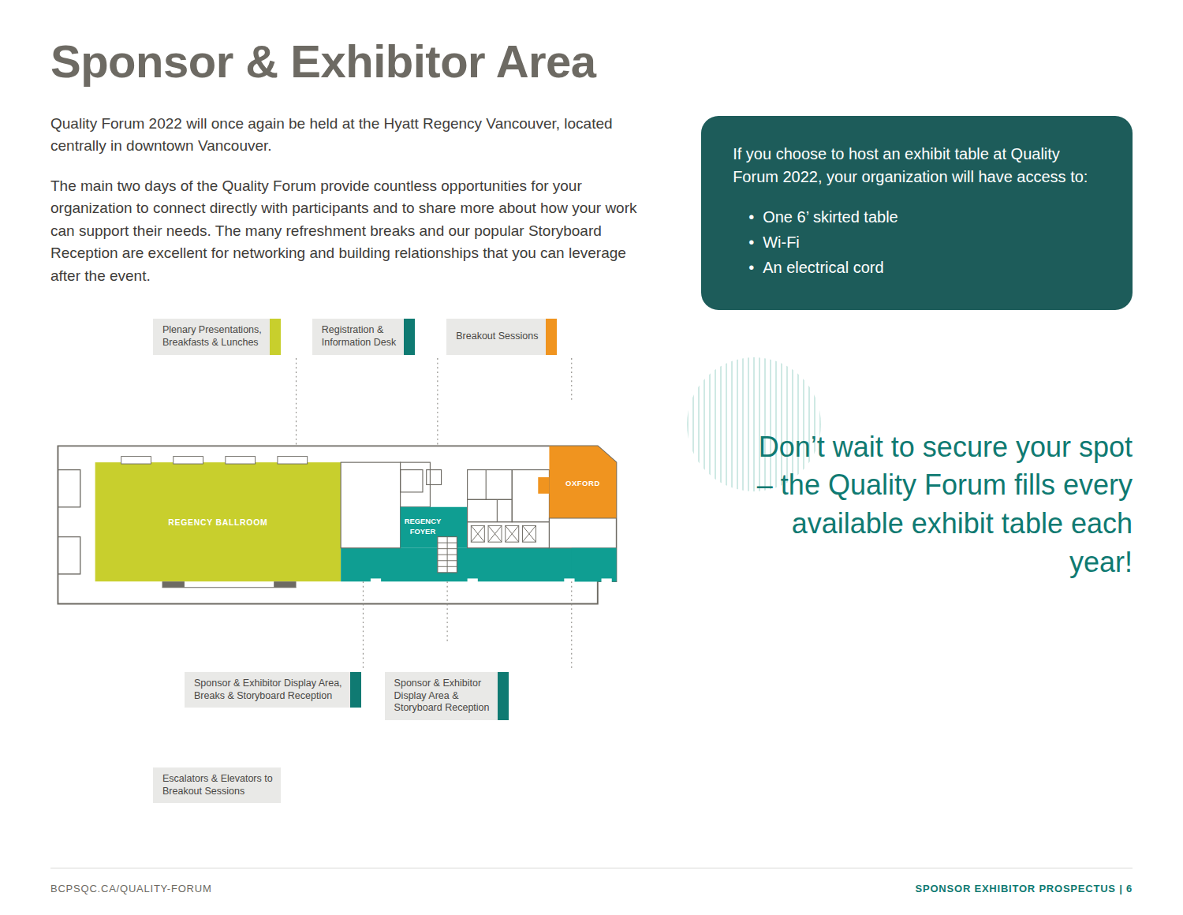Sponsor & Exhibitor Area
Quality Forum 2022 will once again be held at the Hyatt Regency Vancouver, located centrally in downtown Vancouver.
The main two days of the Quality Forum provide countless opportunities for your organization to connect directly with participants and to share more about how your work can support their needs. The many refreshment breaks and our popular Storyboard Reception are excellent for networking and building relationships that you can leverage after the event.
Plenary Presentations,
Breakfasts & Lunches
Registration &
Information Desk
Breakout Sessions
REGENCY BALLROOM REGENCY FOYER OXFORD
Sponsor & Exhibitor Display Area,
Breaks & Storyboard Reception
Sponsor & Exhibitor
Display Area &
Storyboard Reception
Escalators & Elevators to
Breakout Sessions
If you choose to host an exhibit table at Quality Forum 2022, your organization will have access to:
One 6’ skirted table
Wi-Fi
An electrical cord
Don’t wait to secure your spot – the Quality Forum fills every available exhibit table each year!
BCPSQC.CA/QUALITY-FORUM
SPONSOR EXHIBITOR PROSPECTUS | 6